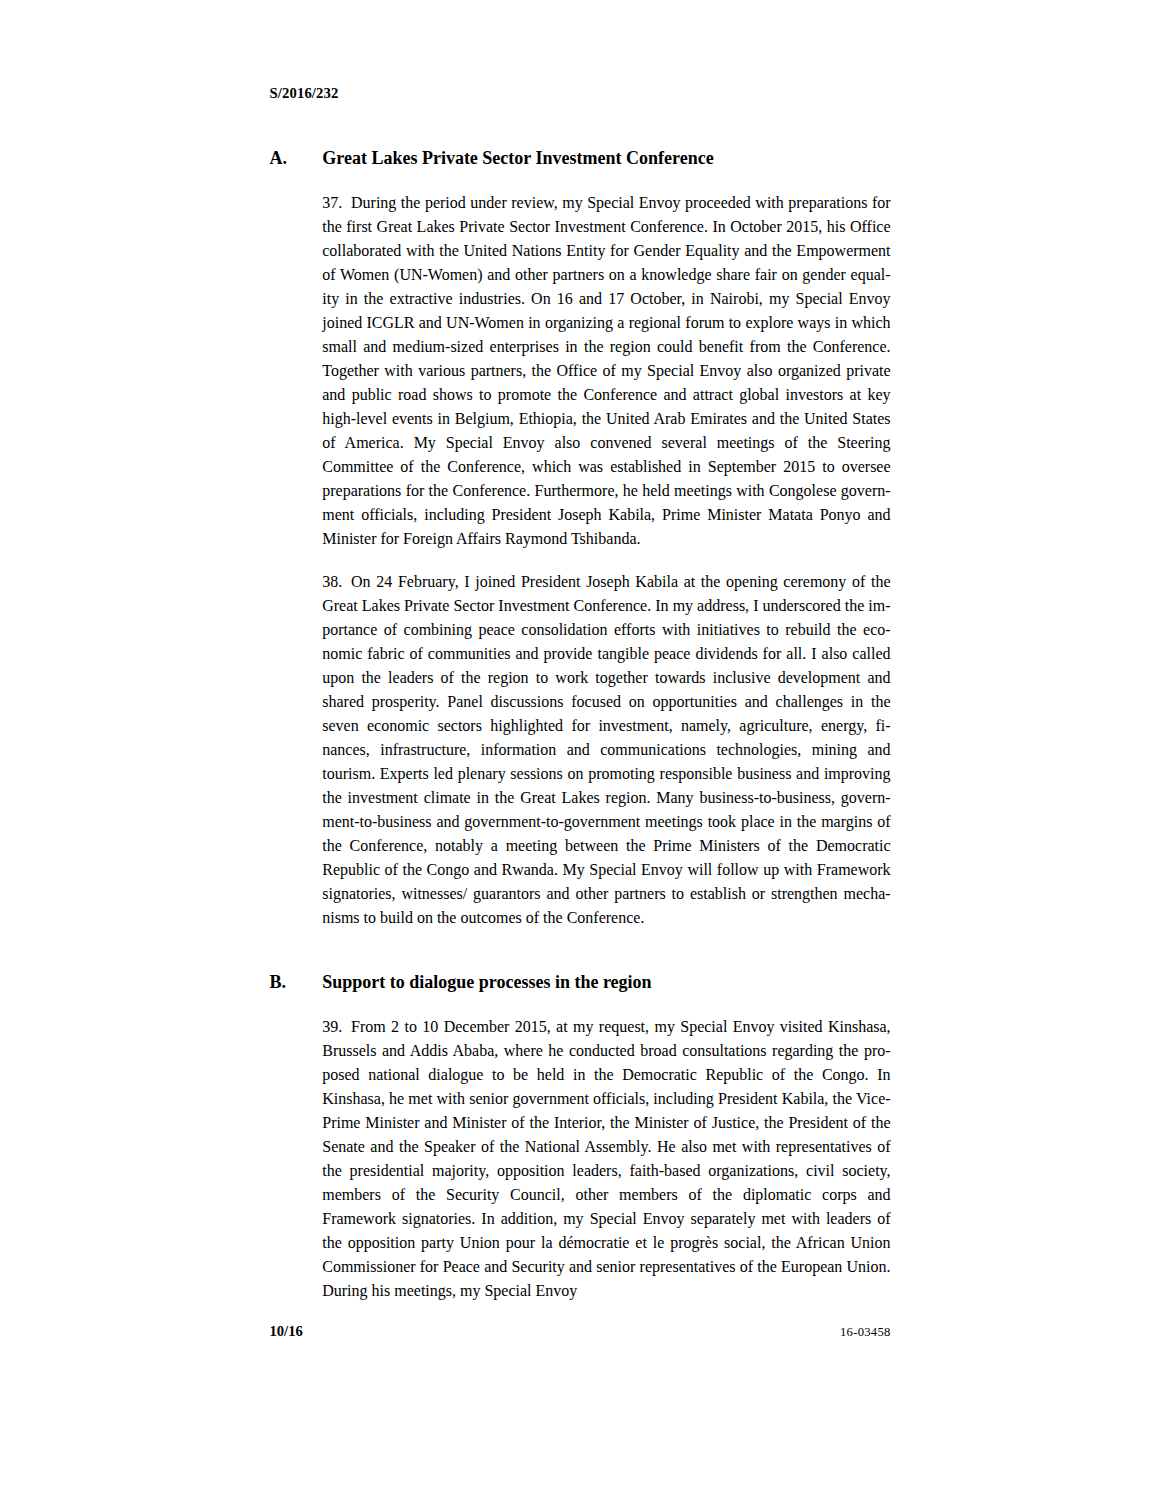S/2016/232
A. Great Lakes Private Sector Investment Conference
37. During the period under review, my Special Envoy proceeded with preparations for the first Great Lakes Private Sector Investment Conference. In October 2015, his Office collaborated with the United Nations Entity for Gender Equality and the Empowerment of Women (UN-Women) and other partners on a knowledge share fair on gender equality in the extractive industries. On 16 and 17 October, in Nairobi, my Special Envoy joined ICGLR and UN-Women in organizing a regional forum to explore ways in which small and medium-sized enterprises in the region could benefit from the Conference. Together with various partners, the Office of my Special Envoy also organized private and public road shows to promote the Conference and attract global investors at key high-level events in Belgium, Ethiopia, the United Arab Emirates and the United States of America. My Special Envoy also convened several meetings of the Steering Committee of the Conference, which was established in September 2015 to oversee preparations for the Conference. Furthermore, he held meetings with Congolese government officials, including President Joseph Kabila, Prime Minister Matata Ponyo and Minister for Foreign Affairs Raymond Tshibanda.
38. On 24 February, I joined President Joseph Kabila at the opening ceremony of the Great Lakes Private Sector Investment Conference. In my address, I underscored the importance of combining peace consolidation efforts with initiatives to rebuild the economic fabric of communities and provide tangible peace dividends for all. I also called upon the leaders of the region to work together towards inclusive development and shared prosperity. Panel discussions focused on opportunities and challenges in the seven economic sectors highlighted for investment, namely, agriculture, energy, finances, infrastructure, information and communications technologies, mining and tourism. Experts led plenary sessions on promoting responsible business and improving the investment climate in the Great Lakes region. Many business-to-business, government-to-business and government-to-government meetings took place in the margins of the Conference, notably a meeting between the Prime Ministers of the Democratic Republic of the Congo and Rwanda. My Special Envoy will follow up with Framework signatories, witnesses/ guarantors and other partners to establish or strengthen mechanisms to build on the outcomes of the Conference.
B. Support to dialogue processes in the region
39. From 2 to 10 December 2015, at my request, my Special Envoy visited Kinshasa, Brussels and Addis Ababa, where he conducted broad consultations regarding the proposed national dialogue to be held in the Democratic Republic of the Congo. In Kinshasa, he met with senior government officials, including President Kabila, the Vice-Prime Minister and Minister of the Interior, the Minister of Justice, the President of the Senate and the Speaker of the National Assembly. He also met with representatives of the presidential majority, opposition leaders, faith-based organizations, civil society, members of the Security Council, other members of the diplomatic corps and Framework signatories. In addition, my Special Envoy separately met with leaders of the opposition party Union pour la démocratie et le progrès social, the African Union Commissioner for Peace and Security and senior representatives of the European Union. During his meetings, my Special Envoy
10/16 16-03458